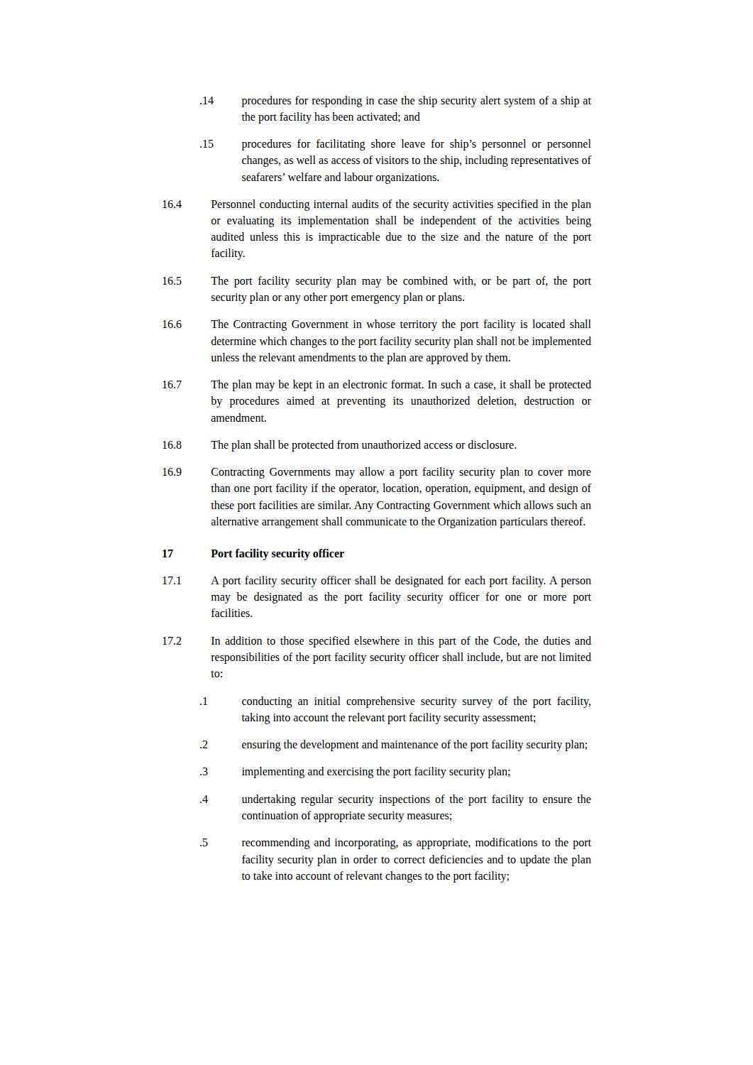.14 procedures for responding in case the ship security alert system of a ship at the port facility has been activated; and
.15 procedures for facilitating shore leave for ship’s personnel or personnel changes, as well as access of visitors to the ship, including representatives of seafarers’ welfare and labour organizations.
16.4 Personnel conducting internal audits of the security activities specified in the plan or evaluating its implementation shall be independent of the activities being audited unless this is impracticable due to the size and the nature of the port facility.
16.5 The port facility security plan may be combined with, or be part of, the port security plan or any other port emergency plan or plans.
16.6 The Contracting Government in whose territory the port facility is located shall determine which changes to the port facility security plan shall not be implemented unless the relevant amendments to the plan are approved by them.
16.7 The plan may be kept in an electronic format. In such a case, it shall be protected by procedures aimed at preventing its unauthorized deletion, destruction or amendment.
16.8 The plan shall be protected from unauthorized access or disclosure.
16.9 Contracting Governments may allow a port facility security plan to cover more than one port facility if the operator, location, operation, equipment, and design of these port facilities are similar. Any Contracting Government which allows such an alternative arrangement shall communicate to the Organization particulars thereof.
17 Port facility security officer
17.1 A port facility security officer shall be designated for each port facility. A person may be designated as the port facility security officer for one or more port facilities.
17.2 In addition to those specified elsewhere in this part of the Code, the duties and responsibilities of the port facility security officer shall include, but are not limited to:
.1 conducting an initial comprehensive security survey of the port facility, taking into account the relevant port facility security assessment;
.2 ensuring the development and maintenance of the port facility security plan;
.3 implementing and exercising the port facility security plan;
.4 undertaking regular security inspections of the port facility to ensure the continuation of appropriate security measures;
.5 recommending and incorporating, as appropriate, modifications to the port facility security plan in order to correct deficiencies and to update the plan to take into account of relevant changes to the port facility;